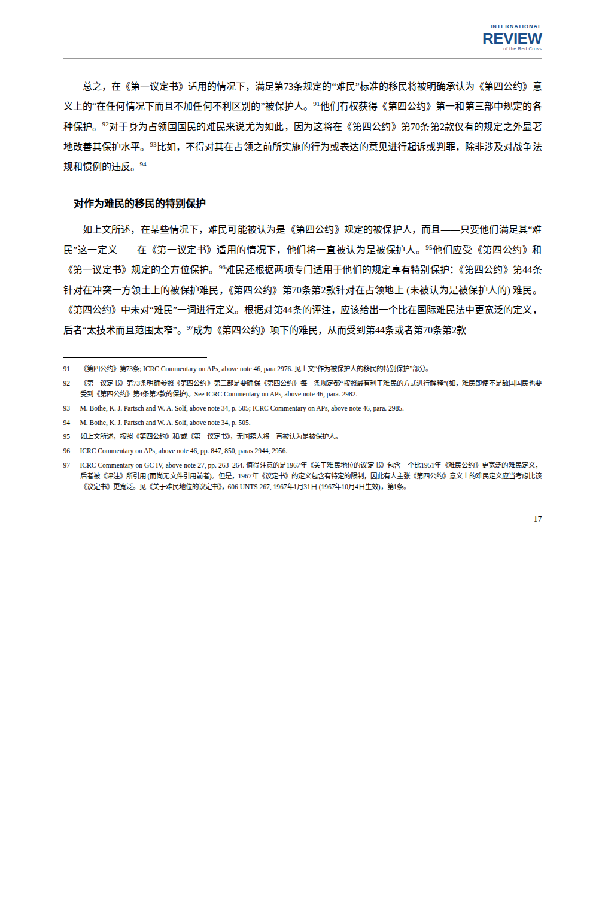INTERNATIONAL
REVIEW
of the Red Cross
总之，在《第一议定书》适用的情况下，满足第73条规定的“难民”标准的移民将被明确承认为《第四公约》意义上的“在任何情况下而且不加任何不利区别的”被保护人。91他们有权获得《第四公约》第一和第三部中规定的各种保护。92对于身为占领国国民的难民来说尤为如此，因为这将在《第四公约》第70条第2款仅有的规定之外显著地改善其保护水平。93比如，不得对其在占领之前所实施的行为或表达的意见进行起诉或判罪，除非涉及对战争法规和惯例的违反。94
对作为难民的移民的特别保护
如上文所述，在某些情况下，难民可能被认为是《第四公约》规定的被保护人，而且——只要他们满足其“难民”这一定义——在《第一议定书》适用的情况下，他们将一直被认为是被保护人。95他们应受《第四公约》和《第一议定书》规定的全方位保护。96难民还根据两项专门适用于他们的规定享有特别保护：《第四公约》第44条针对在冲突一方领土上的被保护难民，《第四公约》第70条第2款针对在占领地上 (未被认为是被保护人的) 难民。《第四公约》中未对“难民”一词进行定义。根据对第44条的评注，应该给出一个比在国际难民法中更宽泛的定义，后者“太技术而且范围太窄”。97成为《第四公约》项下的难民，从而受到第44条或者第70条第2款
91
《第四公约》第73条; ICRC Commentary on APs, above note 46, para 2976. 见上文“作为被保护人的移民的特别保护”部分。
92
《第一议定书》第73条明确参照《第四公约》第三部是要确保《第四公约》每一条规定都“按照最有利于难民的方式进行解释”(如，难民即使不是敌国国民也要受到《第四公约》第4条第2款的保护)。See ICRC Commentary on APs, above note 46, para. 2982.
93
M. Bothe, K. J. Partsch and W. A. Solf, above note 34, p. 505; ICRC Commentary on APs, above note 46, para. 2985.
94
M. Bothe, K. J. Partsch and W. A. Solf, above note 34, p. 505.
95
如上文所述，按照《第四公约》和/或《第一议定书》，无国籍人将一直被认为是被保护人。
96
ICRC Commentary on APs, above note 46, pp. 847, 850, paras 2944, 2956.
97
ICRC Commentary on GC IV, above note 27, pp. 263–264. 值得注意的是1967年《关于难民地位的议定书》包含一个比1951年《难民公约》更宽泛的难民定义，后者被《评注》所引用 (而尚无文件引用前者)。但是，1967年《议定书》的定义包含有特定的限制，因此有人主张《第四公约》意义上的难民定义应当考虑比该《议定书》更宽泛。见《关于难民地位的议定书》，606 UNTS 267, 1967年1月31日 (1967年10月4日生效)，第1条。
17